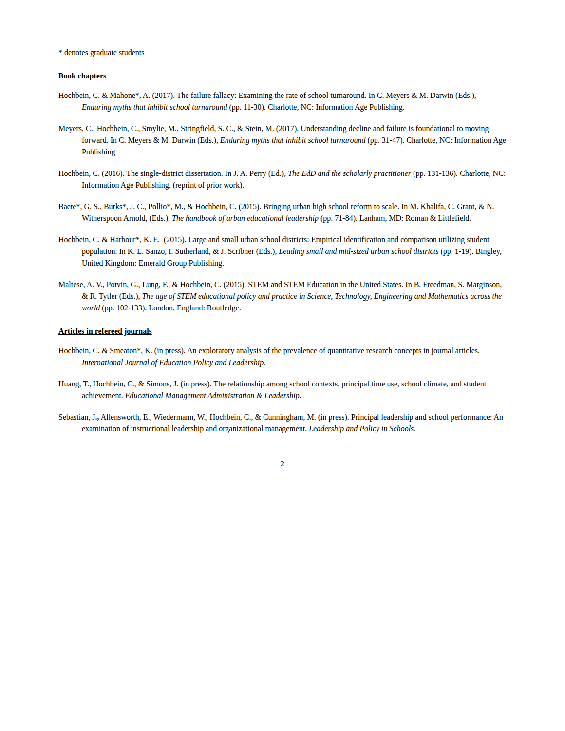* denotes graduate students
Book chapters
Hochbein, C. & Mahone*, A. (2017). The failure fallacy: Examining the rate of school turnaround. In C. Meyers & M. Darwin (Eds.), Enduring myths that inhibit school turnaround (pp. 11-30). Charlotte, NC: Information Age Publishing.
Meyers, C., Hochbein, C., Smylie, M., Stringfield, S. C., & Stein, M. (2017). Understanding decline and failure is foundational to moving forward. In C. Meyers & M. Darwin (Eds.), Enduring myths that inhibit school turnaround (pp. 31-47). Charlotte, NC: Information Age Publishing.
Hochbein, C. (2016). The single-district dissertation. In J. A. Perry (Ed.), The EdD and the scholarly practitioner (pp. 131-136). Charlotte, NC: Information Age Publishing. (reprint of prior work).
Baete*, G. S., Burks*, J. C., Pollio*, M., & Hochbein, C. (2015). Bringing urban high school reform to scale. In M. Khalifa, C. Grant, & N. Witherspoon Arnold, (Eds.), The handbook of urban educational leadership (pp. 71-84). Lanham, MD: Roman & Littlefield.
Hochbein, C. & Harbour*, K. E. (2015). Large and small urban school districts: Empirical identification and comparison utilizing student population. In K. L. Sanzo, I. Sutherland, & J. Scribner (Eds.), Leading small and mid-sized urban school districts (pp. 1-19). Bingley, United Kingdom: Emerald Group Publishing.
Maltese, A. V., Potvin, G., Lung, F., & Hochbein, C. (2015). STEM and STEM Education in the United States. In B. Freedman, S. Marginson, & R. Tytler (Eds.), The age of STEM educational policy and practice in Science, Technology, Engineering and Mathematics across the world (pp. 102-133). London, England: Routledge.
Articles in refereed journals
Hochbein, C. & Smeaton*, K. (in press). An exploratory analysis of the prevalence of quantitative research concepts in journal articles. International Journal of Education Policy and Leadership.
Huang, T., Hochbein, C., & Simons, J. (in press). The relationship among school contexts, principal time use, school climate, and student achievement. Educational Management Administration & Leadership.
Sebastian, J., Allensworth, E., Wiedermann, W., Hochbein, C., & Cunningham, M. (in press). Principal leadership and school performance: An examination of instructional leadership and organizational management. Leadership and Policy in Schools.
2